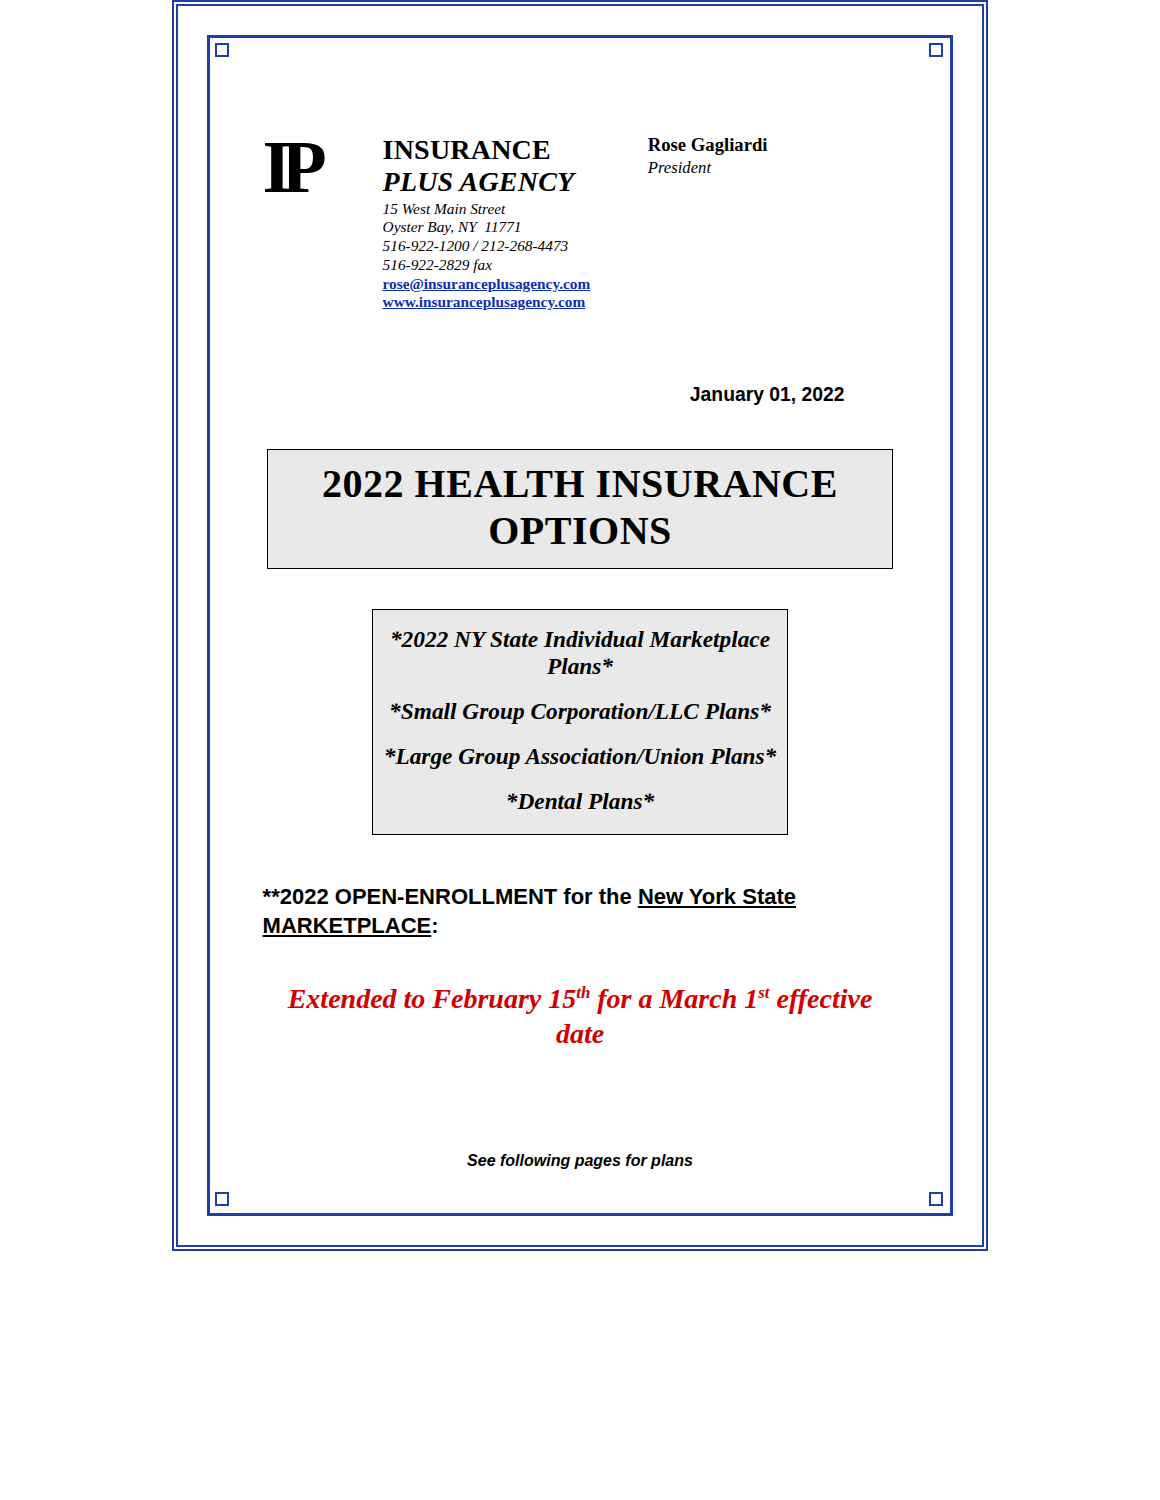IP
INSURANCE PLUS AGENCY
15 West Main Street
Oyster Bay, NY 11771
516-922-1200 / 212-268-4473
516-922-2829 fax
rose@insuranceplusagency.com
www.insuranceplusagency.com
Rose Gagliardi
President
January 01, 2022
2022 HEALTH INSURANCE OPTIONS
*2022 NY State Individual Marketplace Plans*
*Small Group Corporation/LLC Plans*
*Large Group Association/Union Plans*
*Dental Plans*
**2022 OPEN-ENROLLMENT for the New York State MARKETPLACE:
Extended to February 15th for a March 1st effective date
See following pages for plans